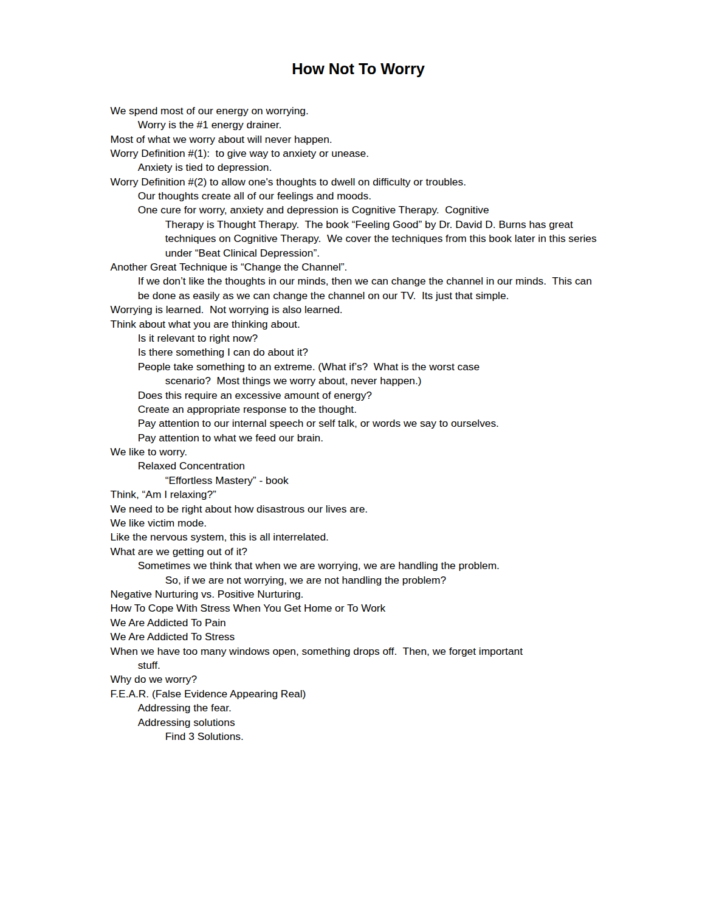How Not To Worry
We spend most of our energy on worrying.
Worry is the #1 energy drainer.
Most of what we worry about will never happen.
Worry Definition #(1): to give way to anxiety or unease.
Anxiety is tied to depression.
Worry Definition #(2) to allow one's thoughts to dwell on difficulty or troubles.
Our thoughts create all of our feelings and moods.
One cure for worry, anxiety and depression is Cognitive Therapy. Cognitive
Therapy is Thought Therapy. The book “Feeling Good” by Dr. David D. Burns has great techniques on Cognitive Therapy. We cover the techniques from this book later in this series under “Beat Clinical Depression”.
Another Great Technique is “Change the Channel”.
If we don’t like the thoughts in our minds, then we can change the channel in our minds. This can be done as easily as we can change the channel on our TV. Its just that simple.
Worrying is learned. Not worrying is also learned.
Think about what you are thinking about.
Is it relevant to right now?
Is there something I can do about it?
People take something to an extreme. (What if’s? What is the worst case
scenario? Most things we worry about, never happen.)
Does this require an excessive amount of energy?
Create an appropriate response to the thought.
Pay attention to our internal speech or self talk, or words we say to ourselves.
Pay attention to what we feed our brain.
We like to worry.
Relaxed Concentration
“Effortless Mastery” - book
Think, “Am I relaxing?”
We need to be right about how disastrous our lives are.
We like victim mode.
Like the nervous system, this is all interrelated.
What are we getting out of it?
Sometimes we think that when we are worrying, we are handling the problem.
So, if we are not worrying, we are not handling the problem?
Negative Nurturing vs. Positive Nurturing.
How To Cope With Stress When You Get Home or To Work
We Are Addicted To Pain
We Are Addicted To Stress
When we have too many windows open, something drops off. Then, we forget important
stuff.
Why do we worry?
F.E.A.R. (False Evidence Appearing Real)
Addressing the fear.
Addressing solutions
Find 3 Solutions.